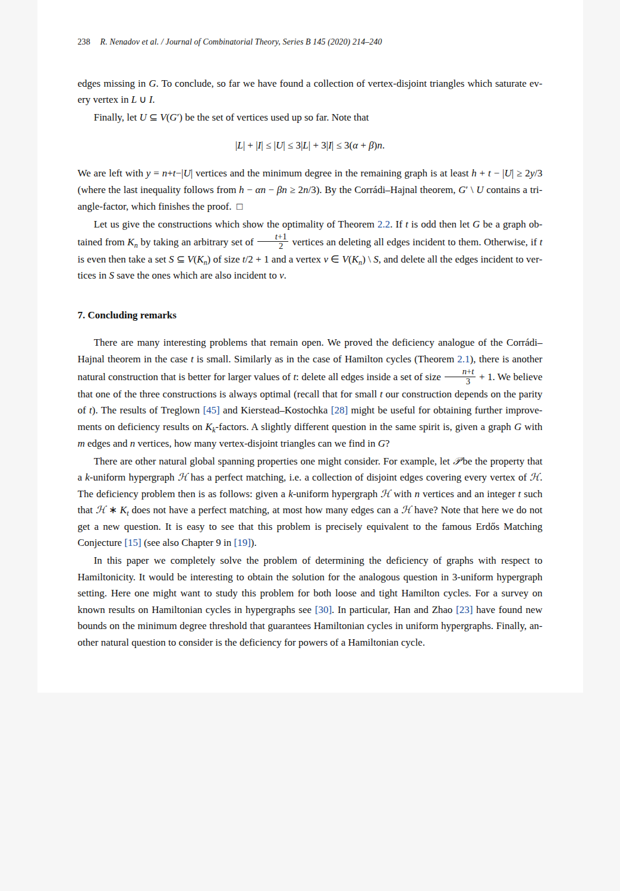238 R. Nenadov et al. / Journal of Combinatorial Theory, Series B 145 (2020) 214–240
edges missing in G. To conclude, so far we have found a collection of vertex-disjoint triangles which saturate every vertex in L ∪ I.
Finally, let U ⊆ V(G′) be the set of vertices used up so far. Note that
|L| + |I| ≤ |U| ≤ 3|L| + 3|I| ≤ 3(α + β)n.
We are left with y = n+t−|U| vertices and the minimum degree in the remaining graph is at least h + t − |U| ≥ 2y/3 (where the last inequality follows from h − αn − βn ≥ 2n/3). By the Corrádi–Hajnal theorem, G′ \ U contains a triangle-factor, which finishes the proof. □
Let us give the constructions which show the optimality of Theorem 2.2. If t is odd then let G be a graph obtained from Kn by taking an arbitrary set of t+12 vertices an deleting all edges incident to them. Otherwise, if t is even then take a set S ⊆ V(Kn) of size t/2 + 1 and a vertex v ∈ V(Kn) \ S, and delete all the edges incident to vertices in S save the ones which are also incident to v.
7. Concluding remarks
There are many interesting problems that remain open. We proved the deficiency analogue of the Corrádi–Hajnal theorem in the case t is small. Similarly as in the case of Hamilton cycles (Theorem 2.1), there is another natural construction that is better for larger values of t: delete all edges inside a set of size n+t 3 + 1. We believe that one of the three constructions is always optimal (recall that for small t our construction depends on the parity of t). The results of Treglown [45] and Kierstead–Kostochka [28] might be useful for obtaining further improvements on deficiency results on Kk-factors. A slightly different question in the same spirit is, given a graph G with m edges and n vertices, how many vertex-disjoint triangles can we find in G?
There are other natural global spanning properties one might consider. For example, let 𝒫 be the property that a k-uniform hypergraph ℋ has a perfect matching, i.e. a collection of disjoint edges covering every vertex of ℋ. The deficiency problem then is as follows: given a k-uniform hypergraph ℋ with n vertices and an integer t such that ℋ ∗ Kt does not have a perfect matching, at most how many edges can a ℋ have? Note that here we do not get a new question. It is easy to see that this problem is precisely equivalent to the famous Erdős Matching Conjecture [15] (see also Chapter 9 in [19]).
In this paper we completely solve the problem of determining the deficiency of graphs with respect to Hamiltonicity. It would be interesting to obtain the solution for the analogous question in 3-uniform hypergraph setting. Here one might want to study this problem for both loose and tight Hamilton cycles. For a survey on known results on Hamiltonian cycles in hypergraphs see [30]. In particular, Han and Zhao [23] have found new bounds on the minimum degree threshold that guarantees Hamiltonian cycles in uniform hypergraphs. Finally, another natural question to consider is the deficiency for powers of a Hamiltonian cycle.